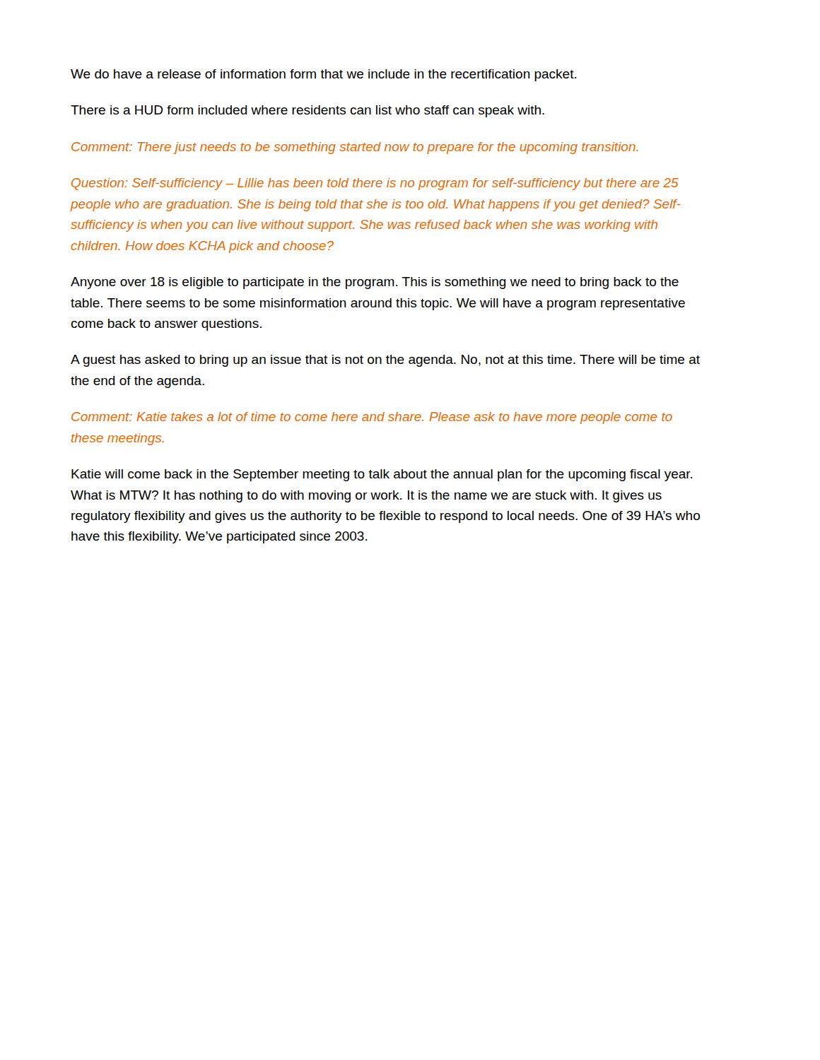We do have a release of information form that we include in the recertification packet.
There is a HUD form included where residents can list who staff can speak with.
Comment: There just needs to be something started now to prepare for the upcoming transition.
Question: Self-sufficiency – Lillie has been told there is no program for self-sufficiency but there are 25 people who are graduation. She is being told that she is too old. What happens if you get denied? Self-sufficiency is when you can live without support. She was refused back when she was working with children. How does KCHA pick and choose?
Anyone over 18 is eligible to participate in the program. This is something we need to bring back to the table. There seems to be some misinformation around this topic. We will have a program representative come back to answer questions.
A guest has asked to bring up an issue that is not on the agenda. No, not at this time. There will be time at the end of the agenda.
Comment: Katie takes a lot of time to come here and share. Please ask to have more people come to these meetings.
Katie will come back in the September meeting to talk about the annual plan for the upcoming fiscal year. What is MTW? It has nothing to do with moving or work. It is the name we are stuck with. It gives us regulatory flexibility and gives us the authority to be flexible to respond to local needs. One of 39 HA’s who have this flexibility. We’ve participated since 2003.